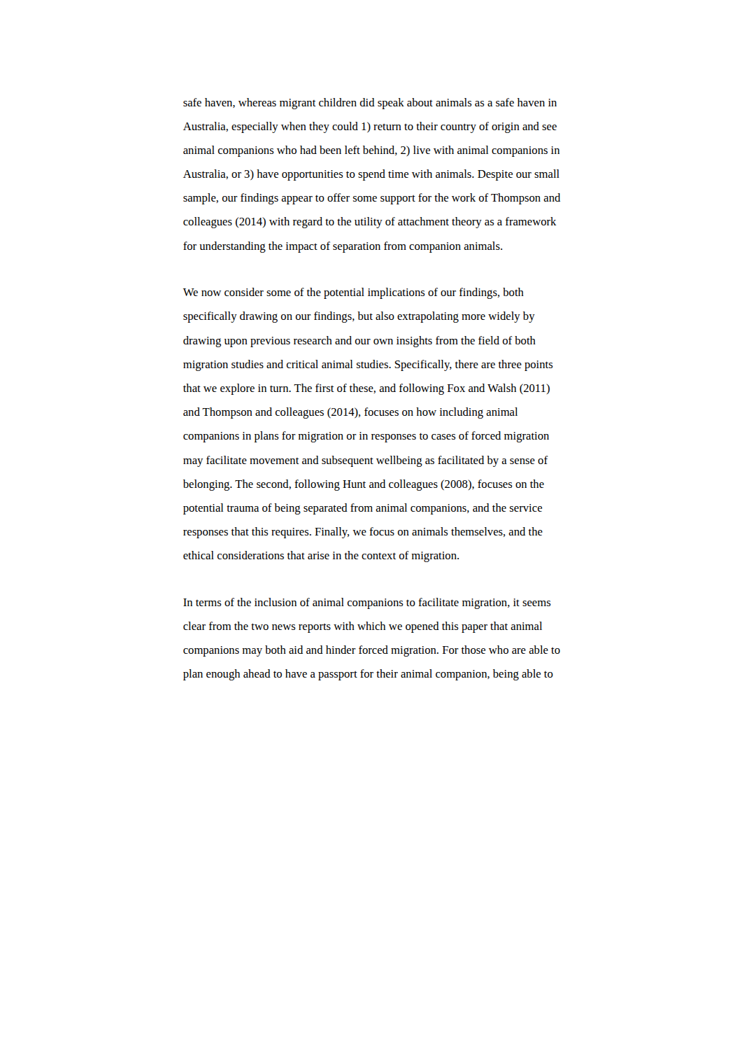safe haven, whereas migrant children did speak about animals as a safe haven in Australia, especially when they could 1) return to their country of origin and see animal companions who had been left behind, 2) live with animal companions in Australia, or 3) have opportunities to spend time with animals. Despite our small sample, our findings appear to offer some support for the work of Thompson and colleagues (2014) with regard to the utility of attachment theory as a framework for understanding the impact of separation from companion animals.
We now consider some of the potential implications of our findings, both specifically drawing on our findings, but also extrapolating more widely by drawing upon previous research and our own insights from the field of both migration studies and critical animal studies. Specifically, there are three points that we explore in turn. The first of these, and following Fox and Walsh (2011) and Thompson and colleagues (2014), focuses on how including animal companions in plans for migration or in responses to cases of forced migration may facilitate movement and subsequent wellbeing as facilitated by a sense of belonging. The second, following Hunt and colleagues (2008), focuses on the potential trauma of being separated from animal companions, and the service responses that this requires. Finally, we focus on animals themselves, and the ethical considerations that arise in the context of migration.
In terms of the inclusion of animal companions to facilitate migration, it seems clear from the two news reports with which we opened this paper that animal companions may both aid and hinder forced migration. For those who are able to plan enough ahead to have a passport for their animal companion, being able to